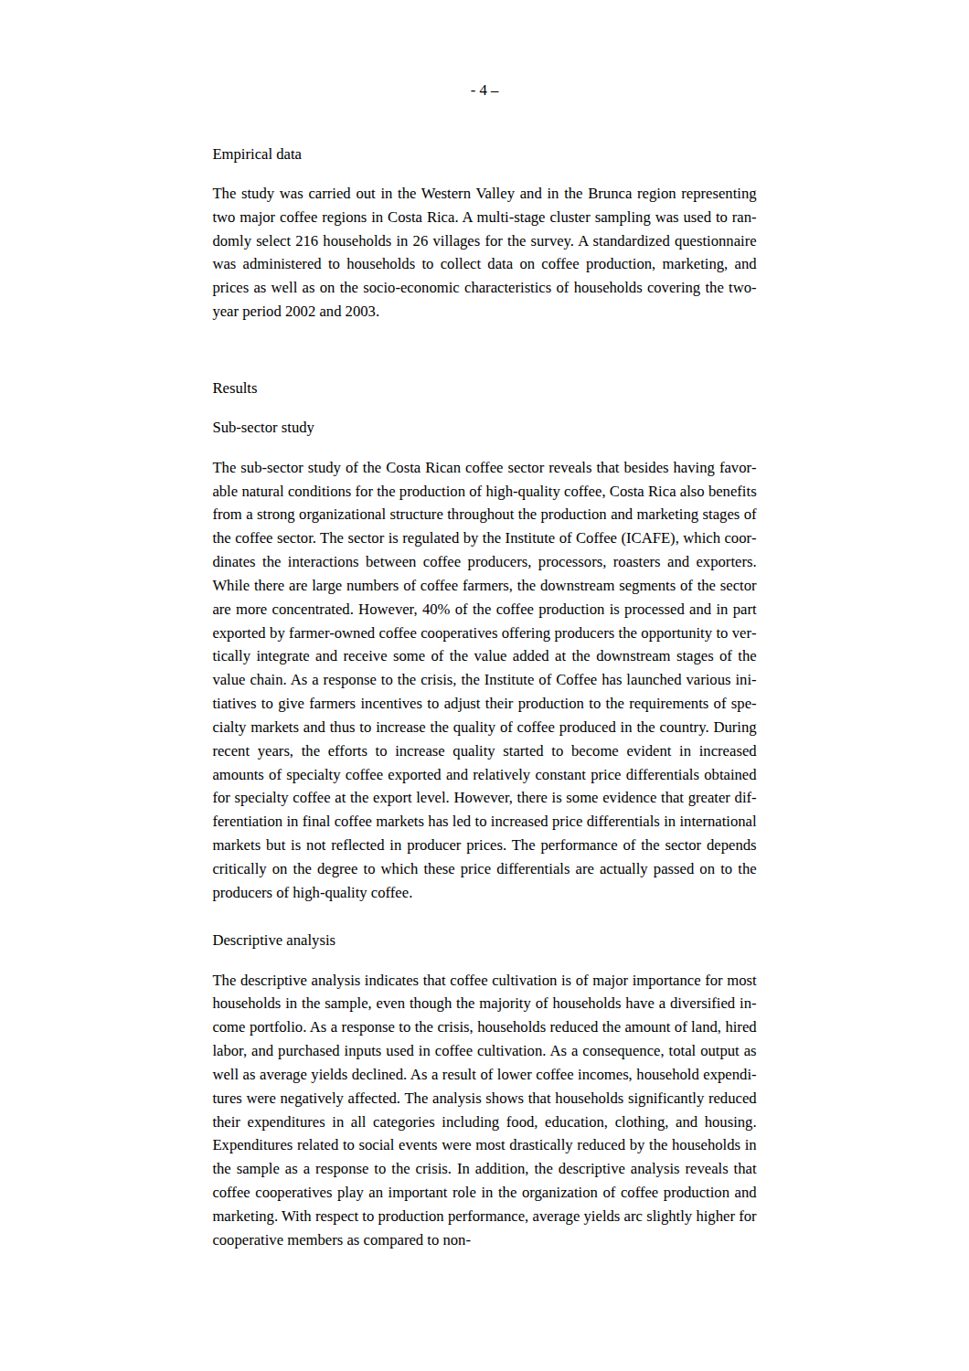- 4 –
Empirical data
The study was carried out in the Western Valley and in the Brunca region representing two major coffee regions in Costa Rica. A multi-stage cluster sampling was used to randomly select 216 households in 26 villages for the survey. A standardized questionnaire was administered to households to collect data on coffee production, marketing, and prices as well as on the socio-economic characteristics of households covering the two-year period 2002 and 2003.
Results
Sub-sector study
The sub-sector study of the Costa Rican coffee sector reveals that besides having favorable natural conditions for the production of high-quality coffee, Costa Rica also benefits from a strong organizational structure throughout the production and marketing stages of the coffee sector. The sector is regulated by the Institute of Coffee (ICAFE), which coordinates the interactions between coffee producers, processors, roasters and exporters. While there are large numbers of coffee farmers, the downstream segments of the sector are more concentrated. However, 40% of the coffee production is processed and in part exported by farmer-owned coffee cooperatives offering producers the opportunity to vertically integrate and receive some of the value added at the downstream stages of the value chain. As a response to the crisis, the Institute of Coffee has launched various initiatives to give farmers incentives to adjust their production to the requirements of specialty markets and thus to increase the quality of coffee produced in the country. During recent years, the efforts to increase quality started to become evident in increased amounts of specialty coffee exported and relatively constant price differentials obtained for specialty coffee at the export level. However, there is some evidence that greater differentiation in final coffee markets has led to increased price differentials in international markets but is not reflected in producer prices. The performance of the sector depends critically on the degree to which these price differentials are actually passed on to the producers of high-quality coffee.
Descriptive analysis
The descriptive analysis indicates that coffee cultivation is of major importance for most households in the sample, even though the majority of households have a diversified income portfolio. As a response to the crisis, households reduced the amount of land, hired labor, and purchased inputs used in coffee cultivation. As a consequence, total output as well as average yields declined. As a result of lower coffee incomes, household expenditures were negatively affected. The analysis shows that households significantly reduced their expenditures in all categories including food, education, clothing, and housing. Expenditures related to social events were most drastically reduced by the households in the sample as a response to the crisis. In addition, the descriptive analysis reveals that coffee cooperatives play an important role in the organization of coffee production and marketing. With respect to production performance, average yields arc slightly higher for cooperative members as compared to non-